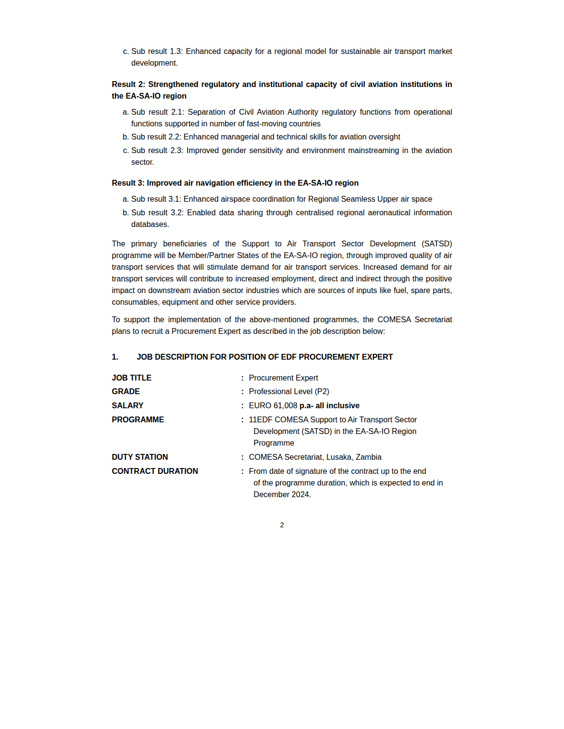Sub result 1.3: Enhanced capacity for a regional model for sustainable air transport market development.
Result 2: Strengthened regulatory and institutional capacity of civil aviation institutions in the EA-SA-IO region
Sub result 2.1: Separation of Civil Aviation Authority regulatory functions from operational functions supported in number of fast-moving countries
Sub result 2.2: Enhanced managerial and technical skills for aviation oversight
Sub result 2.3: Improved gender sensitivity and environment mainstreaming in the aviation sector.
Result 3: Improved air navigation efficiency in the EA-SA-IO region
Sub result 3.1: Enhanced airspace coordination for Regional Seamless Upper air space
Sub result 3.2: Enabled data sharing through centralised regional aeronautical information databases.
The primary beneficiaries of the Support to Air Transport Sector Development (SATSD) programme will be Member/Partner States of the EA-SA-IO region, through improved quality of air transport services that will stimulate demand for air transport services. Increased demand for air transport services will contribute to increased employment, direct and indirect through the positive impact on downstream aviation sector industries which are sources of inputs like fuel, spare parts, consumables, equipment and other service providers.
To support the implementation of the above-mentioned programmes, the COMESA Secretariat plans to recruit a Procurement Expert as described in the job description below:
1. JOB DESCRIPTION FOR POSITION OF EDF PROCUREMENT EXPERT
| JOB TITLE | : | Procurement Expert |
| GRADE | : | Professional Level (P2) |
| SALARY | : | EURO 61,008 p.a- all inclusive |
| PROGRAMME | : | 11EDF COMESA Support to Air Transport Sector Development (SATSD) in the EA-SA-IO Region Programme |
| DUTY STATION | : | COMESA Secretariat, Lusaka, Zambia |
| CONTRACT DURATION | : | From date of signature of the contract up to the end of the programme duration, which is expected to end in December 2024. |
2